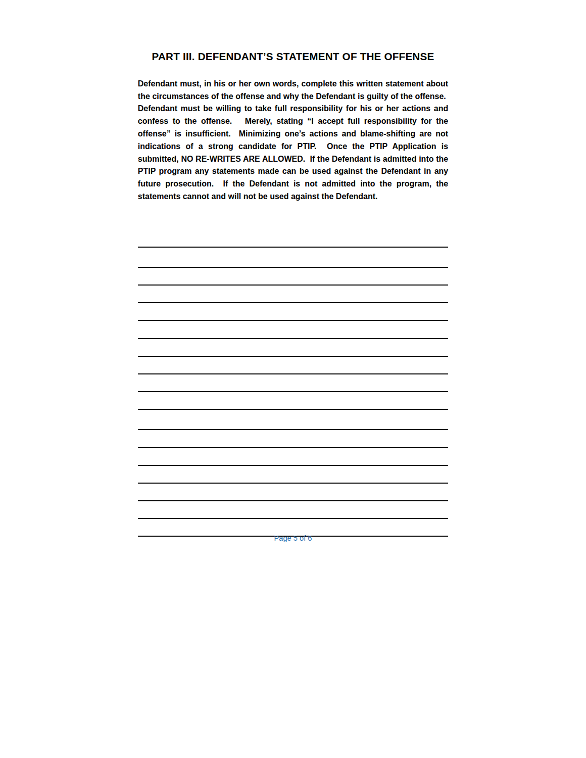PART III. DEFENDANT’S STATEMENT OF THE OFFENSE
Defendant must, in his or her own words, complete this written statement about the circumstances of the offense and why the Defendant is guilty of the offense. Defendant must be willing to take full responsibility for his or her actions and confess to the offense. Merely, stating “I accept full responsibility for the offense” is insufficient. Minimizing one’s actions and blame-shifting are not indications of a strong candidate for PTIP. Once the PTIP Application is submitted, NO RE-WRITES ARE ALLOWED. If the Defendant is admitted into the PTIP program any statements made can be used against the Defendant in any future prosecution. If the Defendant is not admitted into the program, the statements cannot and will not be used against the Defendant.
Page 5 of 6